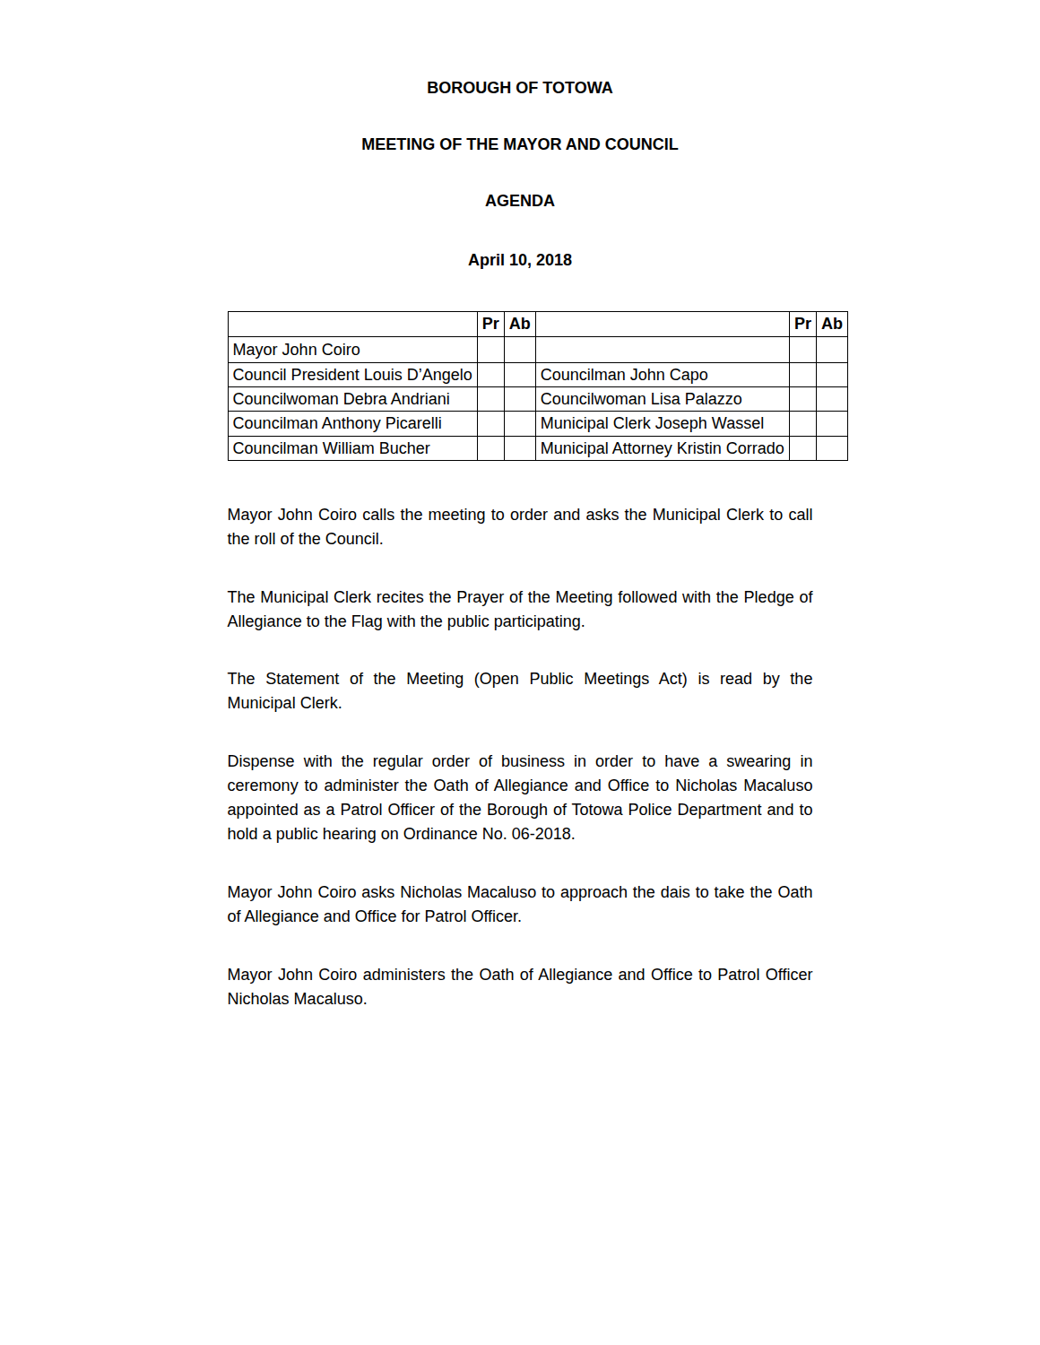BOROUGH OF TOTOWA
MEETING OF THE MAYOR AND COUNCIL
AGENDA
April 10, 2018
| | Pr | Ab | | Pr | Ab |
| --- | --- | --- | --- | --- | --- |
| Mayor John Coiro | | | | | |
| Council President Louis D’Angelo | | | Councilman John Capo | | |
| Councilwoman Debra Andriani | | | Councilwoman Lisa Palazzo | | |
| Councilman Anthony Picarelli | | | Municipal Clerk Joseph Wassel | | |
| Councilman William Bucher | | | Municipal Attorney Kristin Corrado | | |
Mayor John Coiro calls the meeting to order and asks the Municipal Clerk to call the roll of the Council.
The Municipal Clerk recites the Prayer of the Meeting followed with the Pledge of Allegiance to the Flag with the public participating.
The Statement of the Meeting (Open Public Meetings Act) is read by the Municipal Clerk.
Dispense with the regular order of business in order to have a swearing in ceremony to administer the Oath of Allegiance and Office to Nicholas Macaluso appointed as a Patrol Officer of the Borough of Totowa Police Department and to hold a public hearing on Ordinance No. 06-2018.
Mayor John Coiro asks Nicholas Macaluso to approach the dais to take the Oath of Allegiance and Office for Patrol Officer.
Mayor John Coiro administers the Oath of Allegiance and Office to Patrol Officer Nicholas Macaluso.